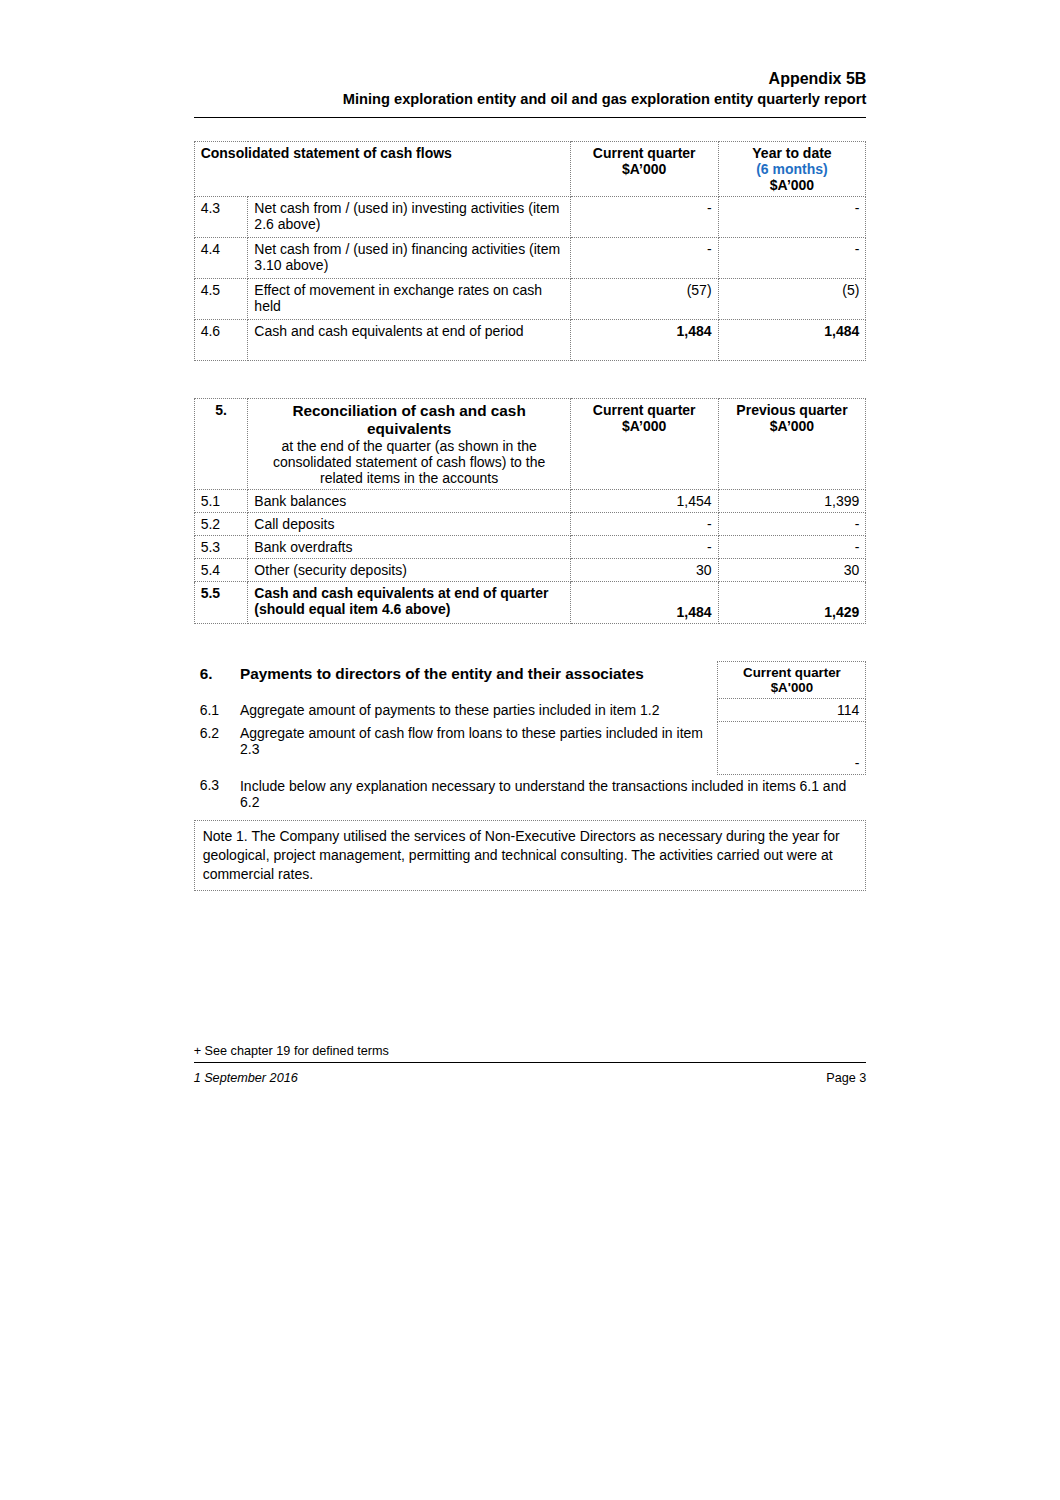Appendix 5B
Mining exploration entity and oil and gas exploration entity quarterly report
| Consolidated statement of cash flows | Current quarter $A’000 | Year to date (6 months) $A’000 |
| --- | --- | --- |
| 4.3 | Net cash from / (used in) investing activities (item 2.6 above) | - | - |
| 4.4 | Net cash from / (used in) financing activities (item 3.10 above) | - | - |
| 4.5 | Effect of movement in exchange rates on cash held | (57) | (5) |
| 4.6 | Cash and cash equivalents at end of period | 1,484 | 1,484 |
| 5. | Reconciliation of cash and cash equivalents at the end of the quarter (as shown in the consolidated statement of cash flows) to the related items in the accounts | Current quarter $A’000 | Previous quarter $A’000 |
| --- | --- | --- | --- |
| 5.1 | Bank balances | 1,454 | 1,399 |
| 5.2 | Call deposits | - | - |
| 5.3 | Bank overdrafts | - | - |
| 5.4 | Other (security deposits) | 30 | 30 |
| 5.5 | Cash and cash equivalents at end of quarter (should equal item 4.6 above) | 1,484 | 1,429 |
| 6. | Payments to directors of the entity and their associates | Current quarter $A'000 |
| 6.1 | Aggregate amount of payments to these parties included in item 1.2 | 114 |
| 6.2 | Aggregate amount of cash flow from loans to these parties included in item 2.3 | - |
| 6.3 | Include below any explanation necessary to understand the transactions included in items 6.1 and 6.2 |
Note 1. The Company utilised the services of Non-Executive Directors as necessary during the year for geological, project management, permitting and technical consulting. The activities carried out were at commercial rates.
+ See chapter 19 for defined terms
1 September 2016
Page 3